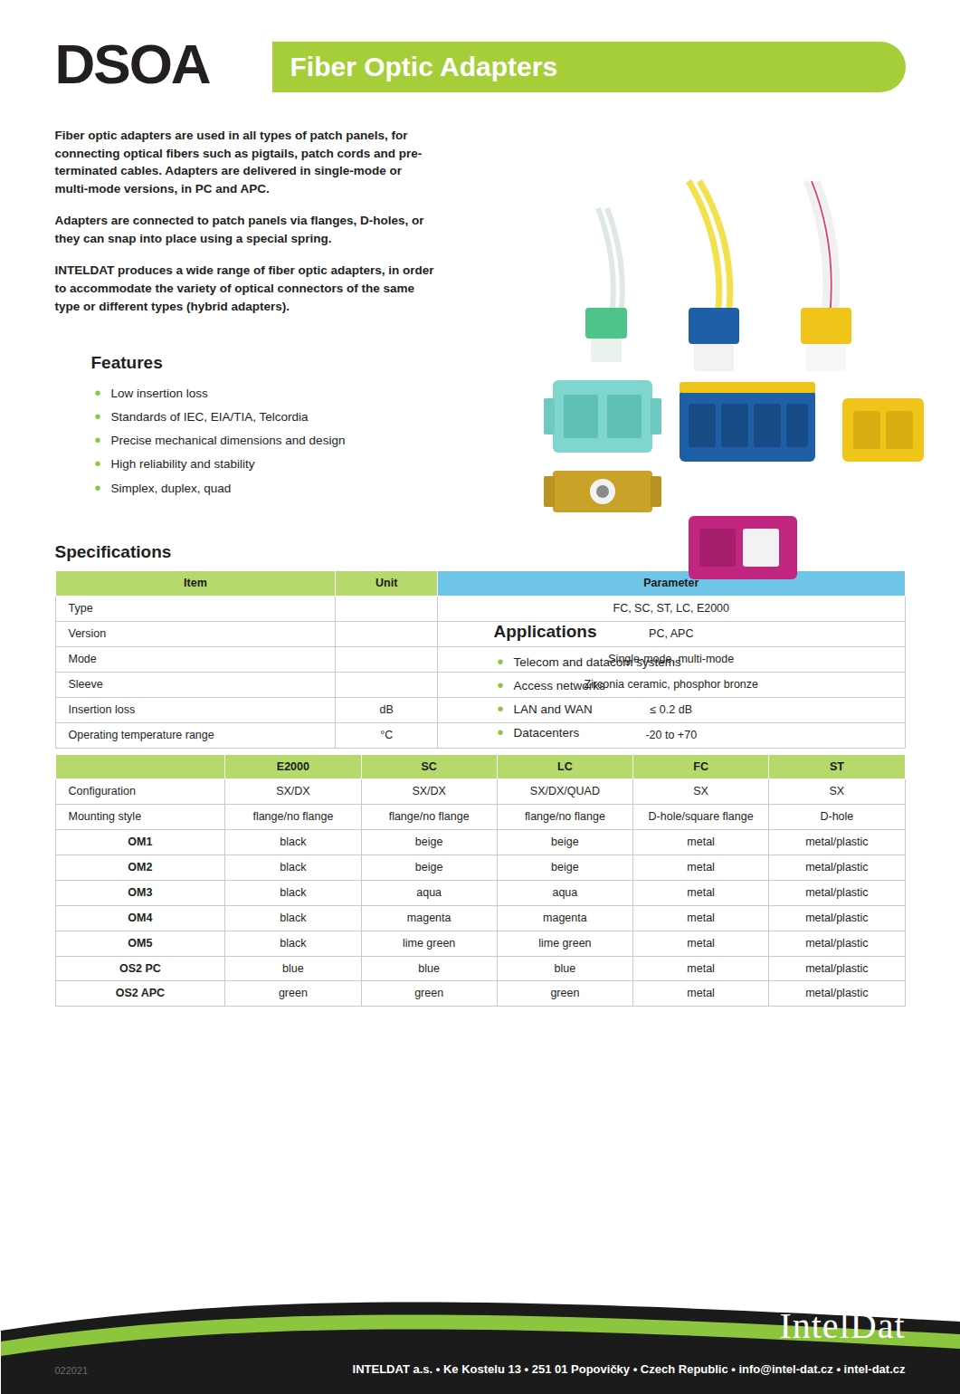DSOA
Fiber Optic Adapters
Fiber optic adapters are used in all types of patch panels, for connecting optical fibers such as pigtails, patch cords and pre- terminated cables. Adapters are delivered in single-mode or multi-mode versions, in PC and APC.
Adapters are connected to patch panels via flanges, D-holes, or they can snap into place using a special spring.
INTELDAT produces a wide range of fiber optic adapters, in order to accommodate the variety of optical connectors of the same type or different types (hybrid adapters).
Features
Low insertion loss
Standards of IEC, EIA/TIA, Telcordia
Precise mechanical dimensions and design
High reliability and stability
Simplex, duplex, quad
Applications
Telecom and datacom systems
Access networks
LAN and WAN
Datacenters
Specifications
| Item | Unit | Parameter |
| --- | --- | --- |
| Type | | FC, SC, ST, LC, E2000 |
| Version | | PC, APC |
| Mode | | Single-mode, multi-mode |
| Sleeve | | Zirconia ceramic, phosphor bronze |
| Insertion loss | dB | ≤ 0.2 dB |
| Operating temperature range | °C | -20 to +70 |
| | E2000 | SC | LC | FC | ST |
| --- | --- | --- | --- | --- | --- |
| Configuration | SX/DX | SX/DX | SX/DX/QUAD | SX | SX |
| Mounting style | flange/no flange | flange/no flange | flange/no flange | D-hole/square flange | D-hole |
| OM1 | black | beige | beige | metal | metal/plastic |
| OM2 | black | beige | beige | metal | metal/plastic |
| OM3 | black | aqua | aqua | metal | metal/plastic |
| OM4 | black | magenta | magenta | metal | metal/plastic |
| OM5 | black | lime green | lime green | metal | metal/plastic |
| OS2 PC | blue | blue | blue | metal | metal/plastic |
| OS2 APC | green | green | green | metal | metal/plastic |
IntelDat
INTELDAT a.s. • Ke Kostelu 13 • 251 01 Popovičky • Czech Republic • info@intel-dat.cz • intel-dat.cz
022021